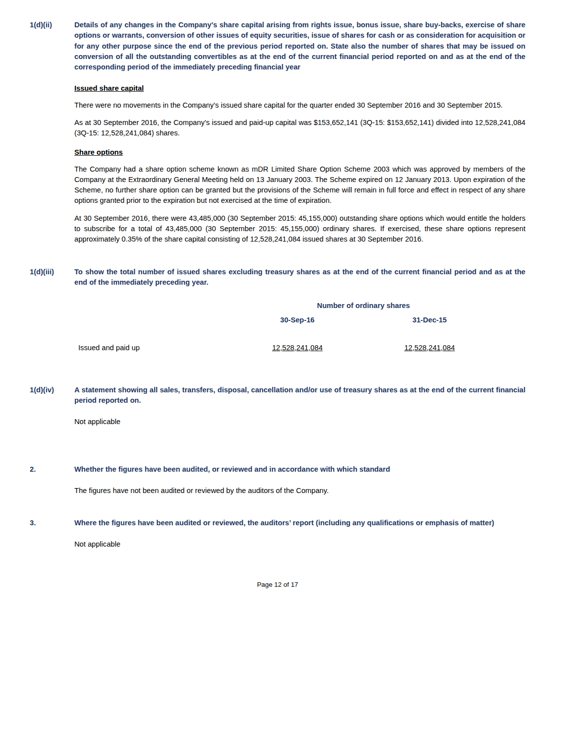1(d)(ii)
Details of any changes in the Company's share capital arising from rights issue, bonus issue, share buy-backs, exercise of share options or warrants, conversion of other issues of equity securities, issue of shares for cash or as consideration for acquisition or for any other purpose since the end of the previous period reported on. State also the number of shares that may be issued on conversion of all the outstanding convertibles as at the end of the current financial period reported on and as at the end of the corresponding period of the immediately preceding financial year
Issued share capital
There were no movements in the Company’s issued share capital for the quarter ended 30 September 2016 and 30 September 2015.
As at 30 September 2016, the Company’s issued and paid-up capital was $153,652,141 (3Q-15: $153,652,141) divided into 12,528,241,084 (3Q-15: 12,528,241,084) shares.
Share options
The Company had a share option scheme known as mDR Limited Share Option Scheme 2003 which was approved by members of the Company at the Extraordinary General Meeting held on 13 January 2003. The Scheme expired on 12 January 2013. Upon expiration of the Scheme, no further share option can be granted but the provisions of the Scheme will remain in full force and effect in respect of any share options granted prior to the expiration but not exercised at the time of expiration.
At 30 September 2016, there were 43,485,000 (30 September 2015: 45,155,000) outstanding share options which would entitle the holders to subscribe for a total of 43,485,000 (30 September 2015: 45,155,000) ordinary shares. If exercised, these share options represent approximately 0.35% of the share capital consisting of 12,528,241,084 issued shares at 30 September 2016.
1(d)(iii)
To show the total number of issued shares excluding treasury shares as at the end of the current financial period and as at the end of the immediately preceding year.
| | Number of ordinary shares |
| | 30-Sep-16 | 31-Dec-15 |
| Issued and paid up | 12,528,241,084 | 12,528,241,084 |
1(d)(iv)
A statement showing all sales, transfers, disposal, cancellation and/or use of treasury shares as at the end of the current financial period reported on.
Not applicable
2.
Whether the figures have been audited, or reviewed and in accordance with which standard
The figures have not been audited or reviewed by the auditors of the Company.
3.
Where the figures have been audited or reviewed, the auditors’ report (including any qualifications or emphasis of matter)
Not applicable
Page 12 of 17